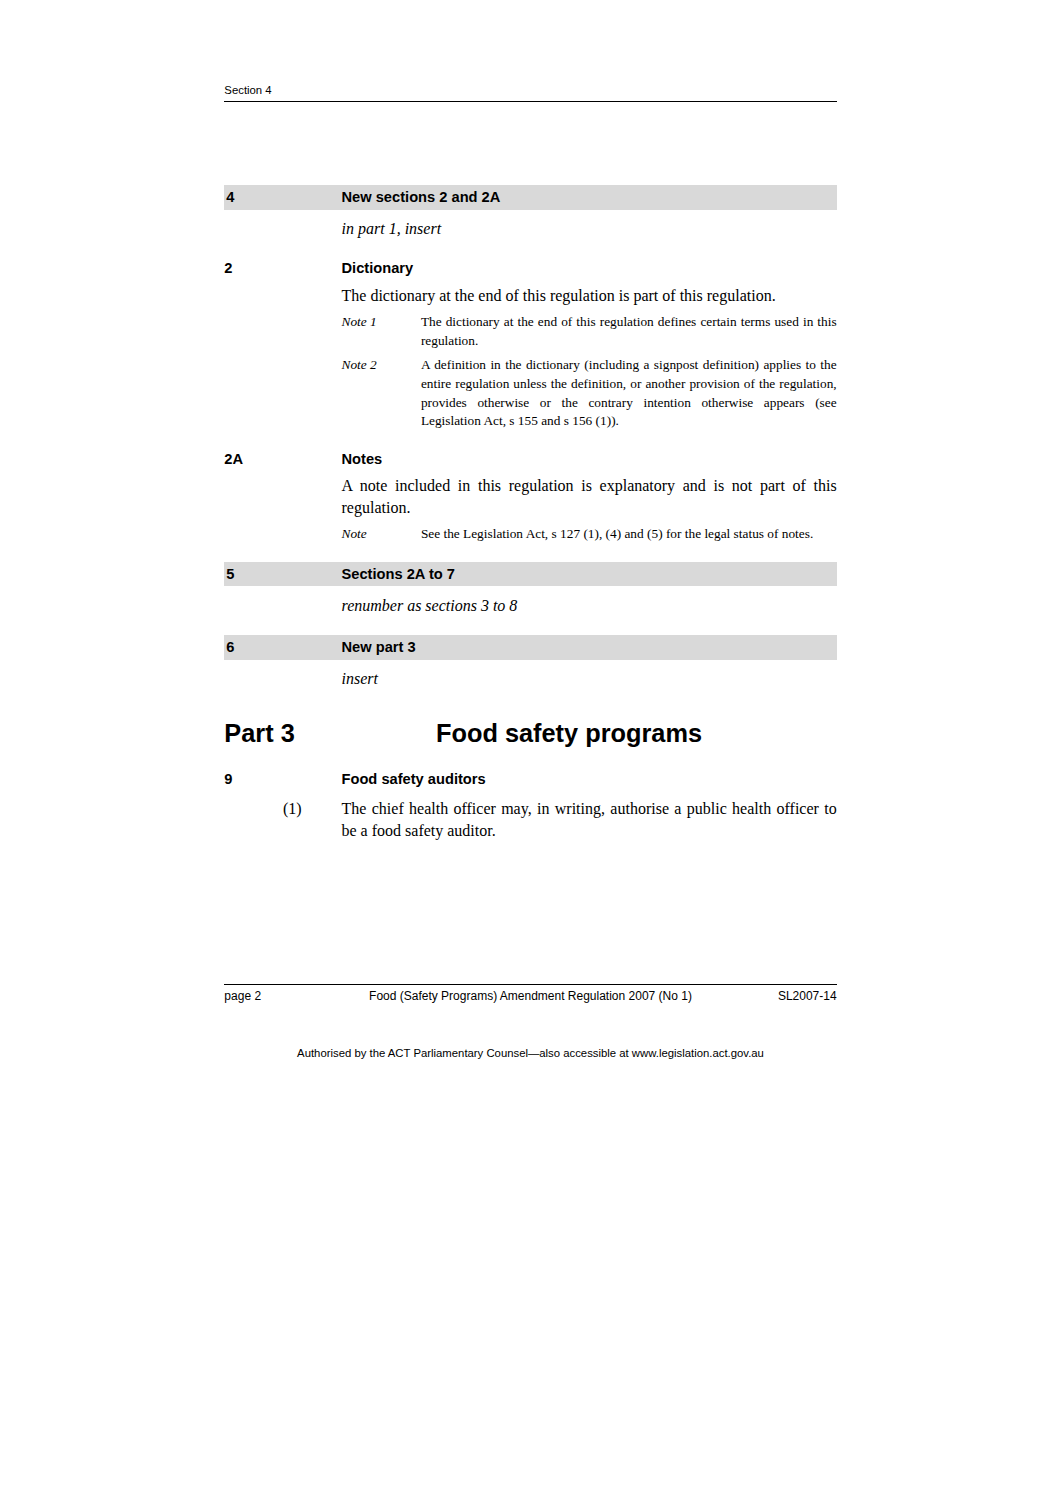Section 4
4 New sections 2 and 2A
in part 1, insert
2 Dictionary
The dictionary at the end of this regulation is part of this regulation.
Note 1
The dictionary at the end of this regulation defines certain terms used in this regulation.
Note 2
A definition in the dictionary (including a signpost definition) applies to the entire regulation unless the definition, or another provision of the regulation, provides otherwise or the contrary intention otherwise appears (see Legislation Act, s 155 and s 156 (1)).
2A Notes
A note included in this regulation is explanatory and is not part of this regulation.
Note
See the Legislation Act, s 127 (1), (4) and (5) for the legal status of notes.
5 Sections 2A to 7
renumber as sections 3 to 8
6 New part 3
insert
Part 3 Food safety programs
9 Food safety auditors
(1)
The chief health officer may, in writing, authorise a public health officer to be a food safety auditor.
page 2
Food (Safety Programs) Amendment Regulation 2007 (No 1)
SL2007-14
Authorised by the ACT Parliamentary Counsel—also accessible at www.legislation.act.gov.au